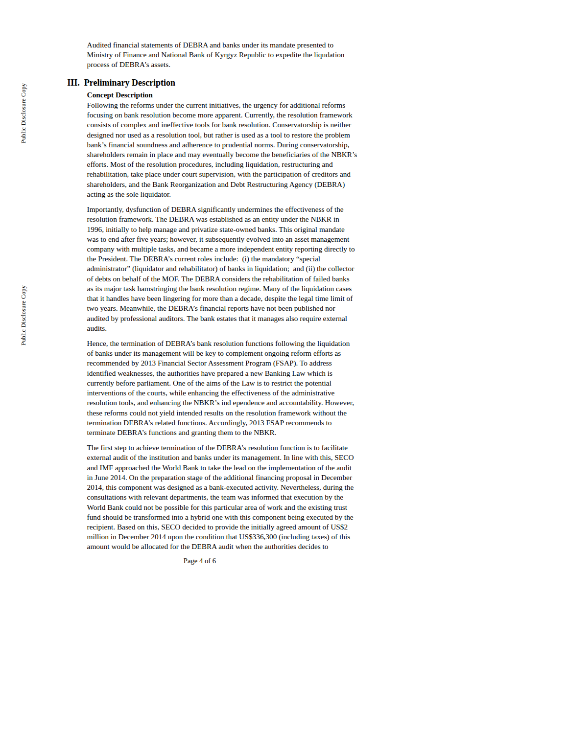Public Disclosure Copy Public Disclosure Copy
Audited financial statements of DEBRA and banks under its mandate presented to Ministry of Finance and National Bank of Kyrgyz Republic to expedite the liqudation process of DEBRA's assets.
III. Preliminary Description
Concept Description
Following the reforms under the current initiatives, the urgency for additional reforms focusing on bank resolution become more apparent. Currently, the resolution framework consists of complex and ineffective tools for bank resolution. Conservatorship is neither designed nor used as a resolution tool, but rather is used as a tool to restore the problem bank’s financial soundness and adherence to prudential norms. During conservatorship, shareholders remain in place and may eventually become the beneficiaries of the NBKR’s efforts. Most of the resolution procedures, including liquidation, restructuring and rehabilitation, take place under court supervision, with the participation of creditors and shareholders, and the Bank Reorganization and Debt Restructuring Agency (DEBRA) acting as the sole liquidator.
Importantly, dysfunction of DEBRA significantly undermines the effectiveness of the resolution framework. The DEBRA was established as an entity under the NBKR in 1996, initially to help manage and privatize state-owned banks. This original mandate was to end after five years; however, it subsequently evolved into an asset management company with multiple tasks, and became a more independent entity reporting directly to the President. The DEBRA’s current roles include: (i) the mandatory “special administrator” (liquidator and rehabilitator) of banks in liquidation; and (ii) the collector of debts on behalf of the MOF. The DEBRA considers the rehabilitation of failed banks as its major task hamstringing the bank resolution regime. Many of the liquidation cases that it handles have been lingering for more than a decade, despite the legal time limit of two years. Meanwhile, the DEBRA’s financial reports have not been published nor audited by professional auditors. The bank estates that it manages also require external audits.
Hence, the termination of DEBRA’s bank resolution functions following the liquidation of banks under its management will be key to complement ongoing reform efforts as recommended by 2013 Financial Sector Assessment Program (FSAP). To address identified weaknesses, the authorities have prepared a new Banking Law which is currently before parliament. One of the aims of the Law is to restrict the potential interventions of the courts, while enhancing the effectiveness of the administrative resolution tools, and enhancing the NBKR’s ind ependence and accountability. However, these reforms could not yield intended results on the resolution framework without the termination DEBRA’s related functions. Accordingly, 2013 FSAP recommends to terminate DEBRA’s functions and granting them to the NBKR.
The first step to achieve termination of the DEBRA’s resolution function is to facilitate external audit of the institution and banks under its management. In line with this, SECO and IMF approached the World Bank to take the lead on the implementation of the audit in June 2014. On the preparation stage of the additional financing proposal in December 2014, this component was designed as a bank-executed activity. Nevertheless, during the consultations with relevant departments, the team was informed that execution by the World Bank could not be possible for this particular area of work and the existing trust fund should be transformed into a hybrid one with this component being executed by the recipient. Based on this, SECO decided to provide the initially agreed amount of US$2 million in December 2014 upon the condition that US$336,300 (including taxes) of this amount would be allocated for the DEBRA audit when the authorities decides to
Page 4 of 6